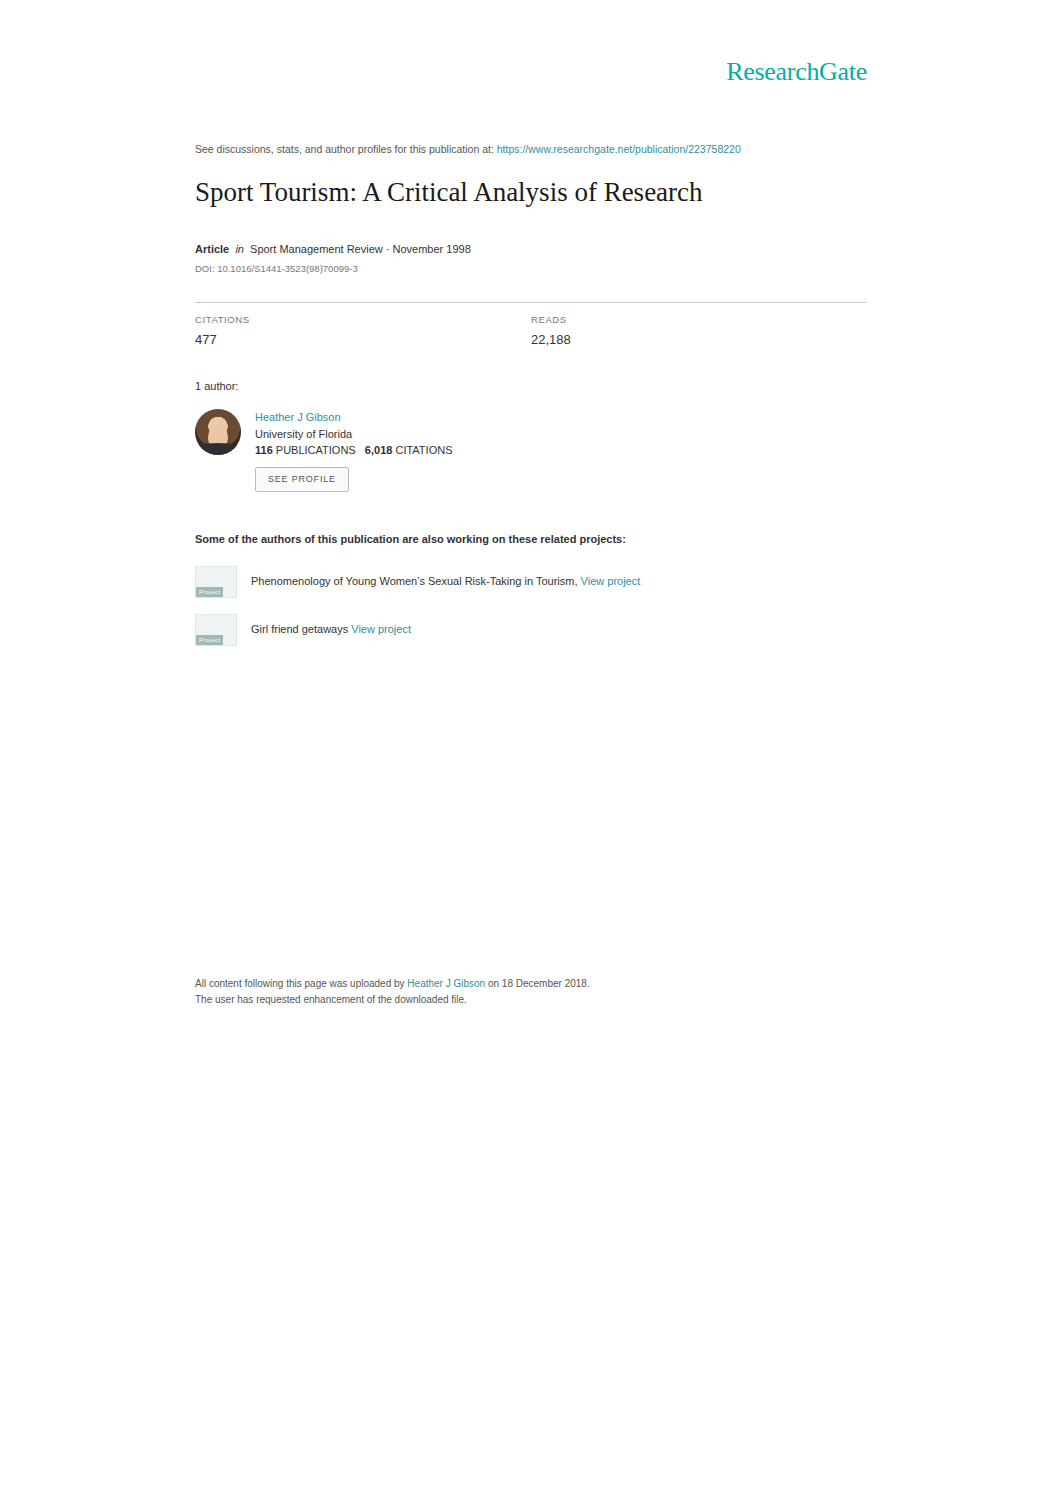ResearchGate
See discussions, stats, and author profiles for this publication at: https://www.researchgate.net/publication/223758220
Sport Tourism: A Critical Analysis of Research
Article in Sport Management Review · November 1998
DOI: 10.1016/S1441-3523(98)70099-3
Citations
477
Reads
22,188
1 author:
Heather J Gibson
University of Florida
116 PUBLICATIONS 6,018 CITATIONS
See Profile
Some of the authors of this publication are also working on these related projects:
Project
Phenomenology of Young Women’s Sexual Risk-Taking in Tourism, View project
Project
Girl friend getaways View project
All content following this page was uploaded by Heather J Gibson on 18 December 2018.
The user has requested enhancement of the downloaded file.